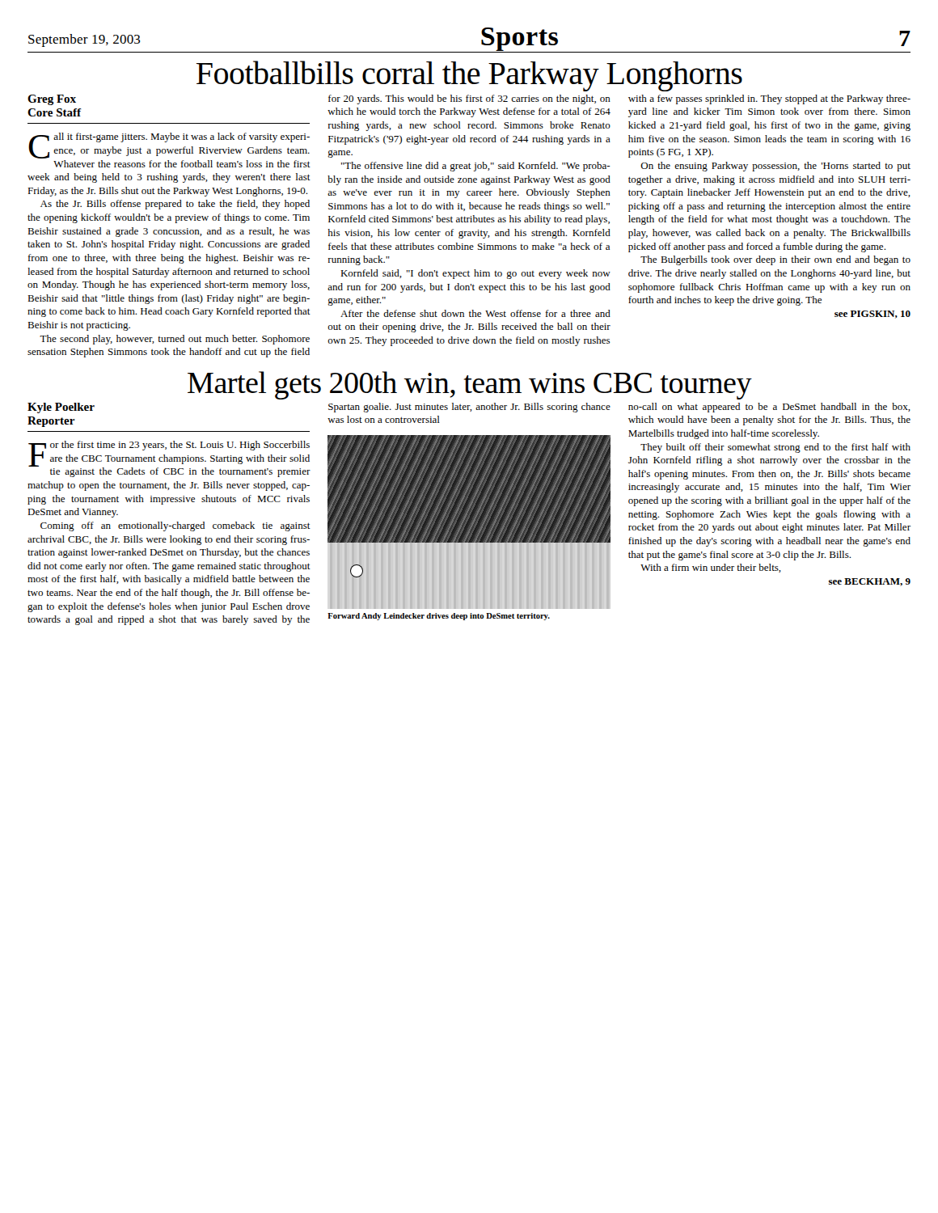September 19, 2003
Sports
7
Footballbills corral the Parkway Longhorns
Greg Fox
Core Staff
Call it first-game jitters. Maybe it was a lack of varsity experience, or maybe just a powerful Riverview Gardens team. Whatever the reasons for the football team's loss in the first week and being held to 3 rushing yards, they weren't there last Friday, as the Jr. Bills shut out the Parkway West Longhorns, 19-0.
As the Jr. Bills offense prepared to take the field, they hoped the opening kickoff wouldn't be a preview of things to come. Tim Beishir sustained a grade 3 concussion, and as a result, he was taken to St. John's hospital Friday night. Concussions are graded from one to three, with three being the highest. Beishir was released from the hospital Saturday afternoon and returned to school on Monday. Though he has experienced short-term memory loss, Beishir said that "little things from (last) Friday night" are beginning to come back to him. Head coach Gary Kornfeld reported that Beishir is not practicing.
The second play, however, turned out much better. Sophomore sensation Stephen Simmons took the handoff and cut up the field for 20 yards. This would be his first of 32 carries on the night, on which he would torch the Parkway West defense for a total of 264 rushing yards, a new school record. Simmons broke Renato Fitzpatrick's ('97) eight-year old record of 244 rushing yards in a game.
"The offensive line did a great job," said Kornfeld. "We probably ran the inside and outside zone against Parkway West as good as we've ever run it in my career here. Obviously Stephen Simmons has a lot to do with it, because he reads things so well." Kornfeld cited Simmons' best attributes as his ability to read plays, his vision, his low center of gravity, and his strength. Kornfeld feels that these attributes combine Simmons to make "a heck of a running back."
Kornfeld said, "I don't expect him to go out every week now and run for 200 yards, but I don't expect this to be his last good game, either."
After the defense shut down the West offense for a three and out on their opening drive, the Jr. Bills received the ball on their own 25. They proceeded to drive down the field on mostly rushes with a few passes sprinkled in. They stopped at the Parkway three-yard line and kicker Tim Simon took over from there. Simon kicked a 21-yard field goal, his first of two in the game, giving him five on the season. Simon leads the team in scoring with 16 points (5 FG, 1 XP).
On the ensuing Parkway possession, the 'Horns started to put together a drive, making it across midfield and into SLUH territory. Captain linebacker Jeff Howenstein put an end to the drive, picking off a pass and returning the interception almost the entire length of the field for what most thought was a touchdown. The play, however, was called back on a penalty. The Brickwallbills picked off another pass and forced a fumble during the game.
The Bulgerbills took over deep in their own end and began to drive. The drive nearly stalled on the Longhorns 40-yard line, but sophomore fullback Chris Hoffman came up with a key run on fourth and inches to keep the drive going. The
see PIGSKIN, 10
Martel gets 200th win, team wins CBC tourney
Kyle Poelker
Reporter
For the first time in 23 years, the St. Louis U. High Soccerbills are the CBC Tournament champions. Starting with their solid tie against the Cadets of CBC in the tournament's premier matchup to open the tournament, the Jr. Bills never stopped, capping the tournament with impressive shutouts of MCC rivals DeSmet and Vianney.
Coming off an emotionally-charged comeback tie against archrival CBC, the Jr. Bills were looking to end their scoring frustration against lower-ranked DeSmet on Thursday, but the chances did not come early nor often. The game remained static throughout most of the first half, with basically a midfield battle between the two teams. Near the end of the half though, the Jr. Bill offense began to exploit the defense's holes when junior Paul Eschen drove towards a goal and ripped a shot that was barely saved by the Spartan goalie. Just minutes later, another Jr. Bills scoring chance was lost on a controversial
Forward Andy Leindecker drives deep into DeSmet territory.
no-call on what appeared to be a DeSmet handball in the box, which would have been a penalty shot for the Jr. Bills. Thus, the Martelbills trudged into half-time scorelessly.
They built off their somewhat strong end to the first half with John Kornfeld rifling a shot narrowly over the crossbar in the half's opening minutes. From then on, the Jr. Bills' shots became increasingly accurate and, 15 minutes into the half, Tim Wier opened up the scoring with a brilliant goal in the upper half of the netting. Sophomore Zach Wies kept the goals flowing with a rocket from the 20 yards out about eight minutes later. Pat Miller finished up the day's scoring with a headball near the game's end that put the game's final score at 3-0 clip the Jr. Bills.
With a firm win under their belts,
see BECKHAM, 9